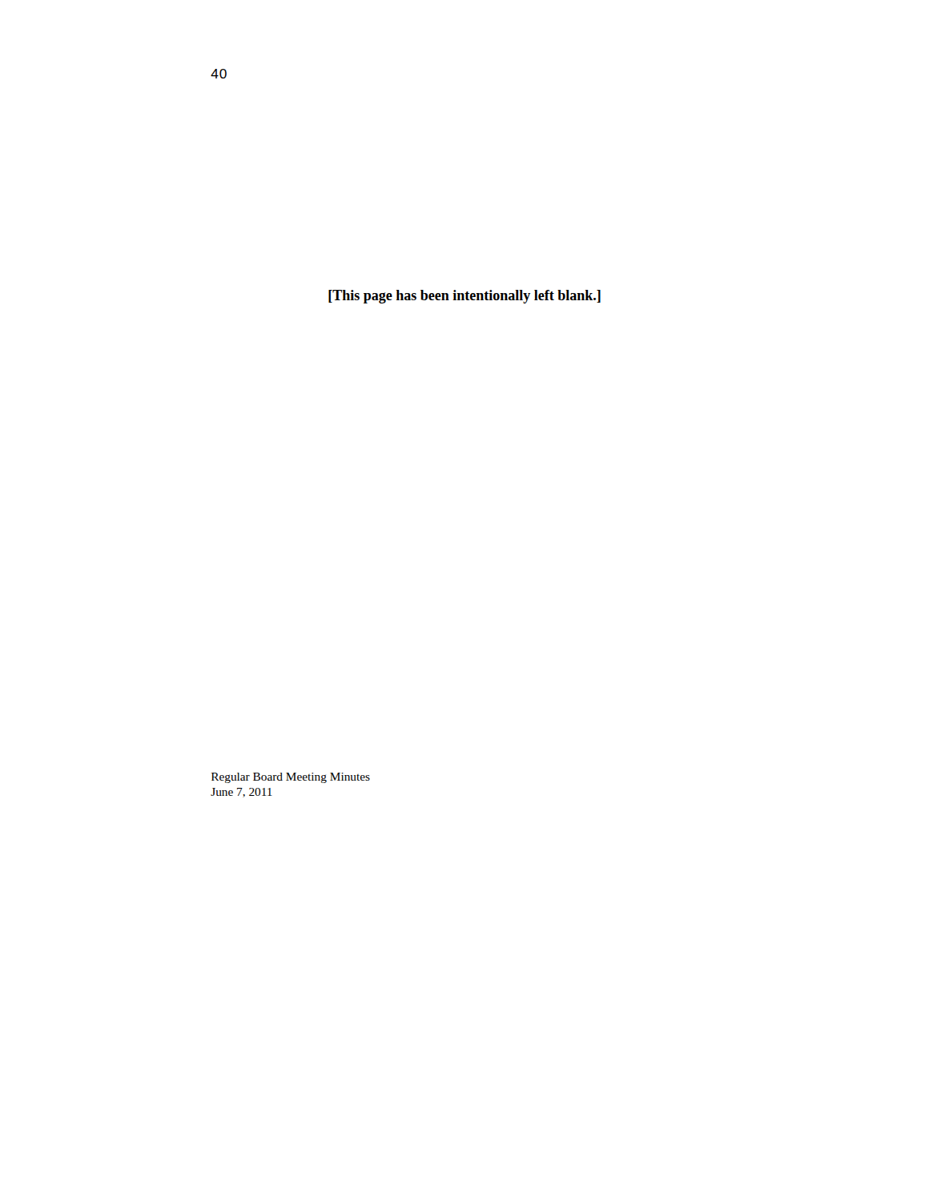40
[This page has been intentionally left blank.]
Regular Board Meeting Minutes
June 7, 2011